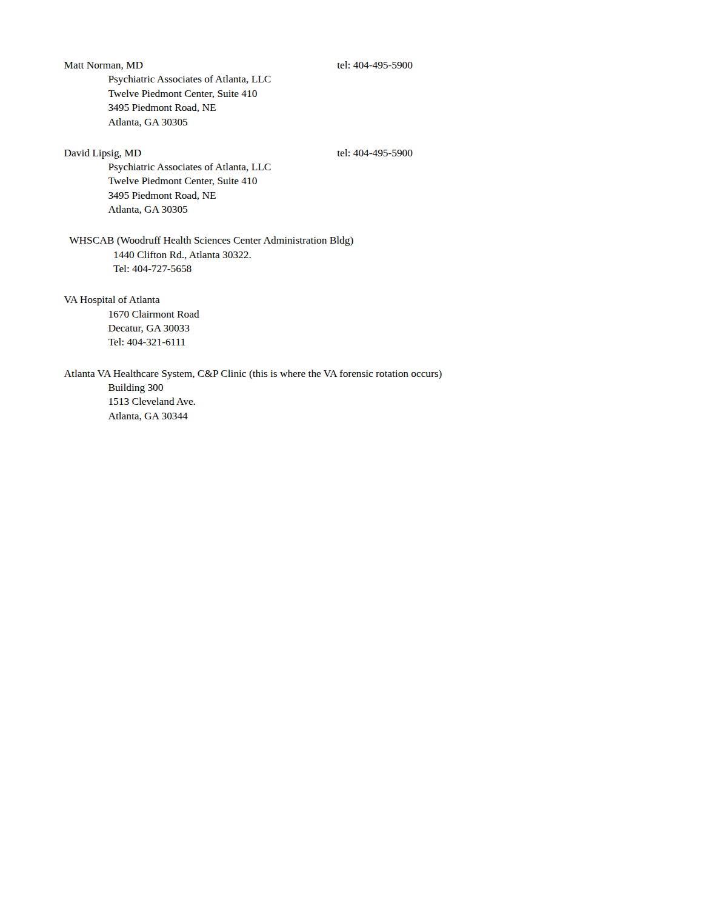Matt Norman, MD tel: 404-495-5900
Psychiatric Associates of Atlanta, LLC
Twelve Piedmont Center, Suite 410
3495 Piedmont Road, NE
Atlanta, GA 30305
David Lipsig, MD tel: 404-495-5900
Psychiatric Associates of Atlanta, LLC
Twelve Piedmont Center, Suite 410
3495 Piedmont Road, NE
Atlanta, GA 30305
WHSCAB (Woodruff Health Sciences Center Administration Bldg)
1440 Clifton Rd., Atlanta 30322.
Tel: 404-727-5658
VA Hospital of Atlanta
1670 Clairmont Road
Decatur, GA 30033
Tel: 404-321-6111
Atlanta VA Healthcare System, C&P Clinic (this is where the VA forensic rotation occurs)
Building 300
1513 Cleveland Ave.
Atlanta, GA 30344